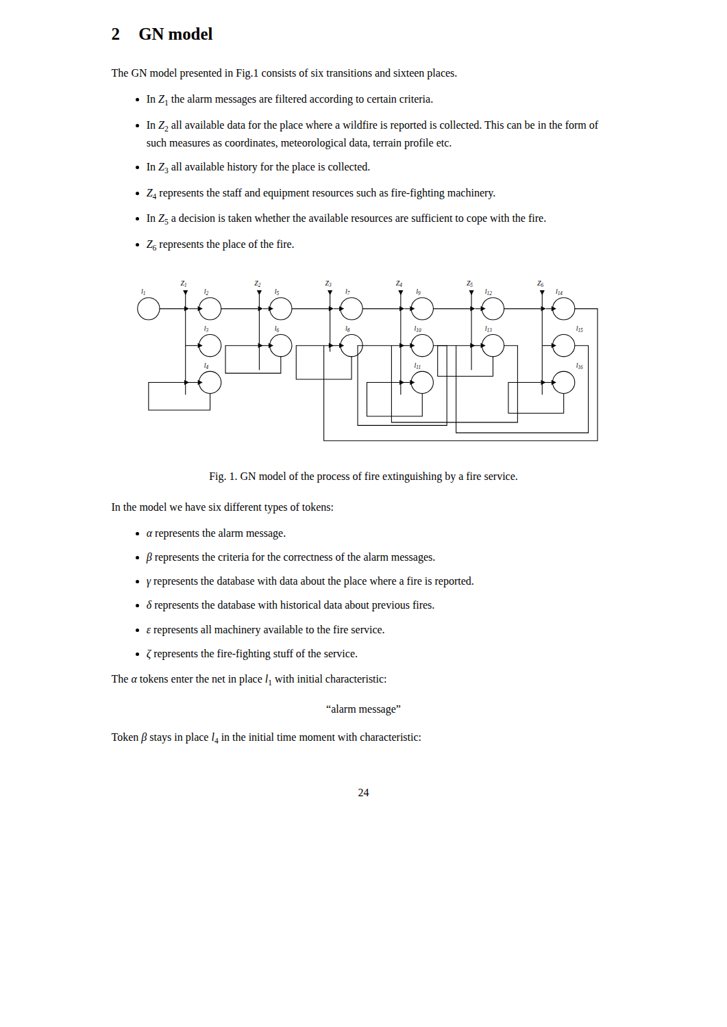2 GN model
The GN model presented in Fig.1 consists of six transitions and sixteen places.
In Z1 the alarm messages are filtered according to certain criteria.
In Z2 all available data for the place where a wildfire is reported is collected. This can be in the form of such measures as coordinates, meteorological data, terrain profile etc.
In Z3 all available history for the place is collected.
Z4 represents the staff and equipment resources such as fire-fighting machinery.
In Z5 a decision is taken whether the available resources are sufficient to cope with the fire.
Z6 represents the place of the fire.
Z1 Z2 Z3 Z4 Z5 Z6 l1 l2 l3 l4 l5 l6 l7 l8 l9 l10 l11 l12 l13 l14 l15 l16
Fig. 1. GN model of the process of fire extinguishing by a fire service.
In the model we have six different types of tokens:
α represents the alarm message.
β represents the criteria for the correctness of the alarm messages.
γ represents the database with data about the place where a fire is reported.
δ represents the database with historical data about previous fires.
ε represents all machinery available to the fire service.
ζ represents the fire-fighting stuff of the service.
The α tokens enter the net in place l1 with initial characteristic:
“alarm message”
Token β stays in place l4 in the initial time moment with characteristic:
24